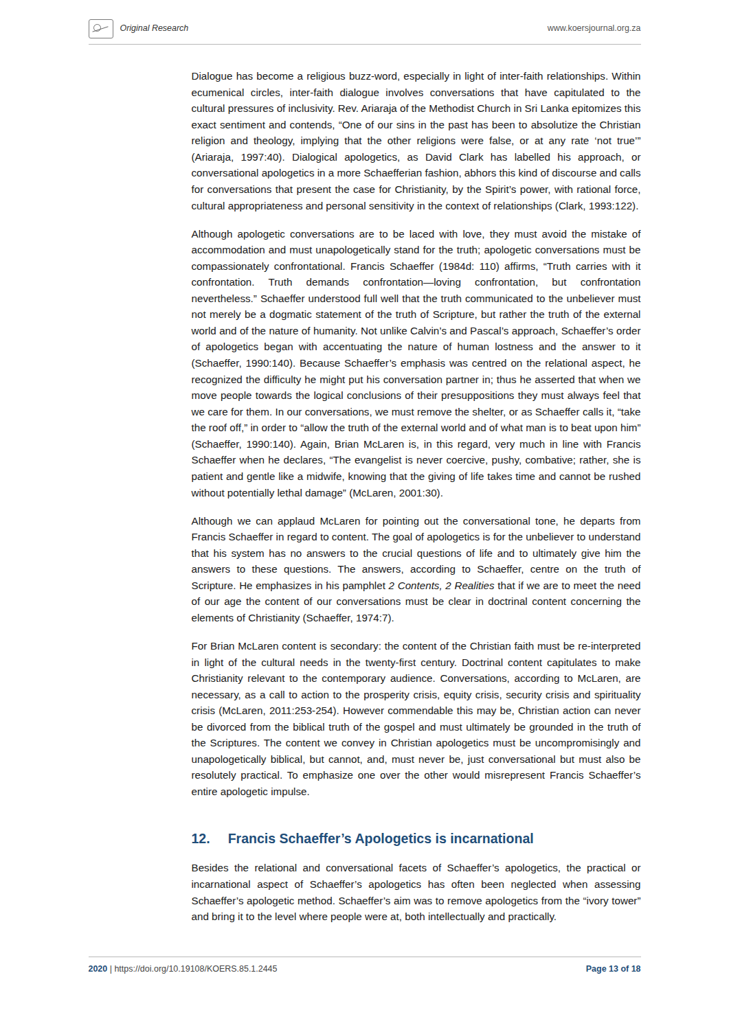Original Research
www.koersjournal.org.za
Dialogue has become a religious buzz-word, especially in light of inter-faith relationships. Within ecumenical circles, inter-faith dialogue involves conversations that have capitulated to the cultural pressures of inclusivity. Rev. Ariaraja of the Methodist Church in Sri Lanka epitomizes this exact sentiment and contends, “One of our sins in the past has been to absolutize the Christian religion and theology, implying that the other religions were false, or at any rate ‘not true’” (Ariaraja, 1997:40). Dialogical apologetics, as David Clark has labelled his approach, or conversational apologetics in a more Schaefferian fashion, abhors this kind of discourse and calls for conversations that present the case for Christianity, by the Spirit’s power, with rational force, cultural appropriateness and personal sensitivity in the context of relationships (Clark, 1993:122).
Although apologetic conversations are to be laced with love, they must avoid the mistake of accommodation and must unapologetically stand for the truth; apologetic conversations must be compassionately confrontational. Francis Schaeffer (1984d: 110) affirms, “Truth carries with it confrontation. Truth demands confrontation—loving confrontation, but confrontation nevertheless.” Schaeffer understood full well that the truth communicated to the unbeliever must not merely be a dogmatic statement of the truth of Scripture, but rather the truth of the external world and of the nature of humanity. Not unlike Calvin’s and Pascal’s approach, Schaeffer’s order of apologetics began with accentuating the nature of human lostness and the answer to it (Schaeffer, 1990:140). Because Schaeffer’s emphasis was centred on the relational aspect, he recognized the difficulty he might put his conversation partner in; thus he asserted that when we move people towards the logical conclusions of their presuppositions they must always feel that we care for them. In our conversations, we must remove the shelter, or as Schaeffer calls it, “take the roof off,” in order to “allow the truth of the external world and of what man is to beat upon him” (Schaeffer, 1990:140). Again, Brian McLaren is, in this regard, very much in line with Francis Schaeffer when he declares, “The evangelist is never coercive, pushy, combative; rather, she is patient and gentle like a midwife, knowing that the giving of life takes time and cannot be rushed without potentially lethal damage” (McLaren, 2001:30).
Although we can applaud McLaren for pointing out the conversational tone, he departs from Francis Schaeffer in regard to content. The goal of apologetics is for the unbeliever to understand that his system has no answers to the crucial questions of life and to ultimately give him the answers to these questions. The answers, according to Schaeffer, centre on the truth of Scripture. He emphasizes in his pamphlet 2 Contents, 2 Realities that if we are to meet the need of our age the content of our conversations must be clear in doctrinal content concerning the elements of Christianity (Schaeffer, 1974:7).
For Brian McLaren content is secondary: the content of the Christian faith must be re-interpreted in light of the cultural needs in the twenty-first century. Doctrinal content capitulates to make Christianity relevant to the contemporary audience. Conversations, according to McLaren, are necessary, as a call to action to the prosperity crisis, equity crisis, security crisis and spirituality crisis (McLaren, 2011:253-254). However commendable this may be, Christian action can never be divorced from the biblical truth of the gospel and must ultimately be grounded in the truth of the Scriptures. The content we convey in Christian apologetics must be uncompromisingly and unapologetically biblical, but cannot, and, must never be, just conversational but must also be resolutely practical. To emphasize one over the other would misrepresent Francis Schaeffer’s entire apologetic impulse.
12. Francis Schaeffer’s Apologetics is incarnational
Besides the relational and conversational facets of Schaeffer’s apologetics, the practical or incarnational aspect of Schaeffer’s apologetics has often been neglected when assessing Schaeffer’s apologetic method. Schaeffer’s aim was to remove apologetics from the “ivory tower” and bring it to the level where people were at, both intellectually and practically.
2020 | https://doi.org/10.19108/KOERS.85.1.2445
Page 13 of 18